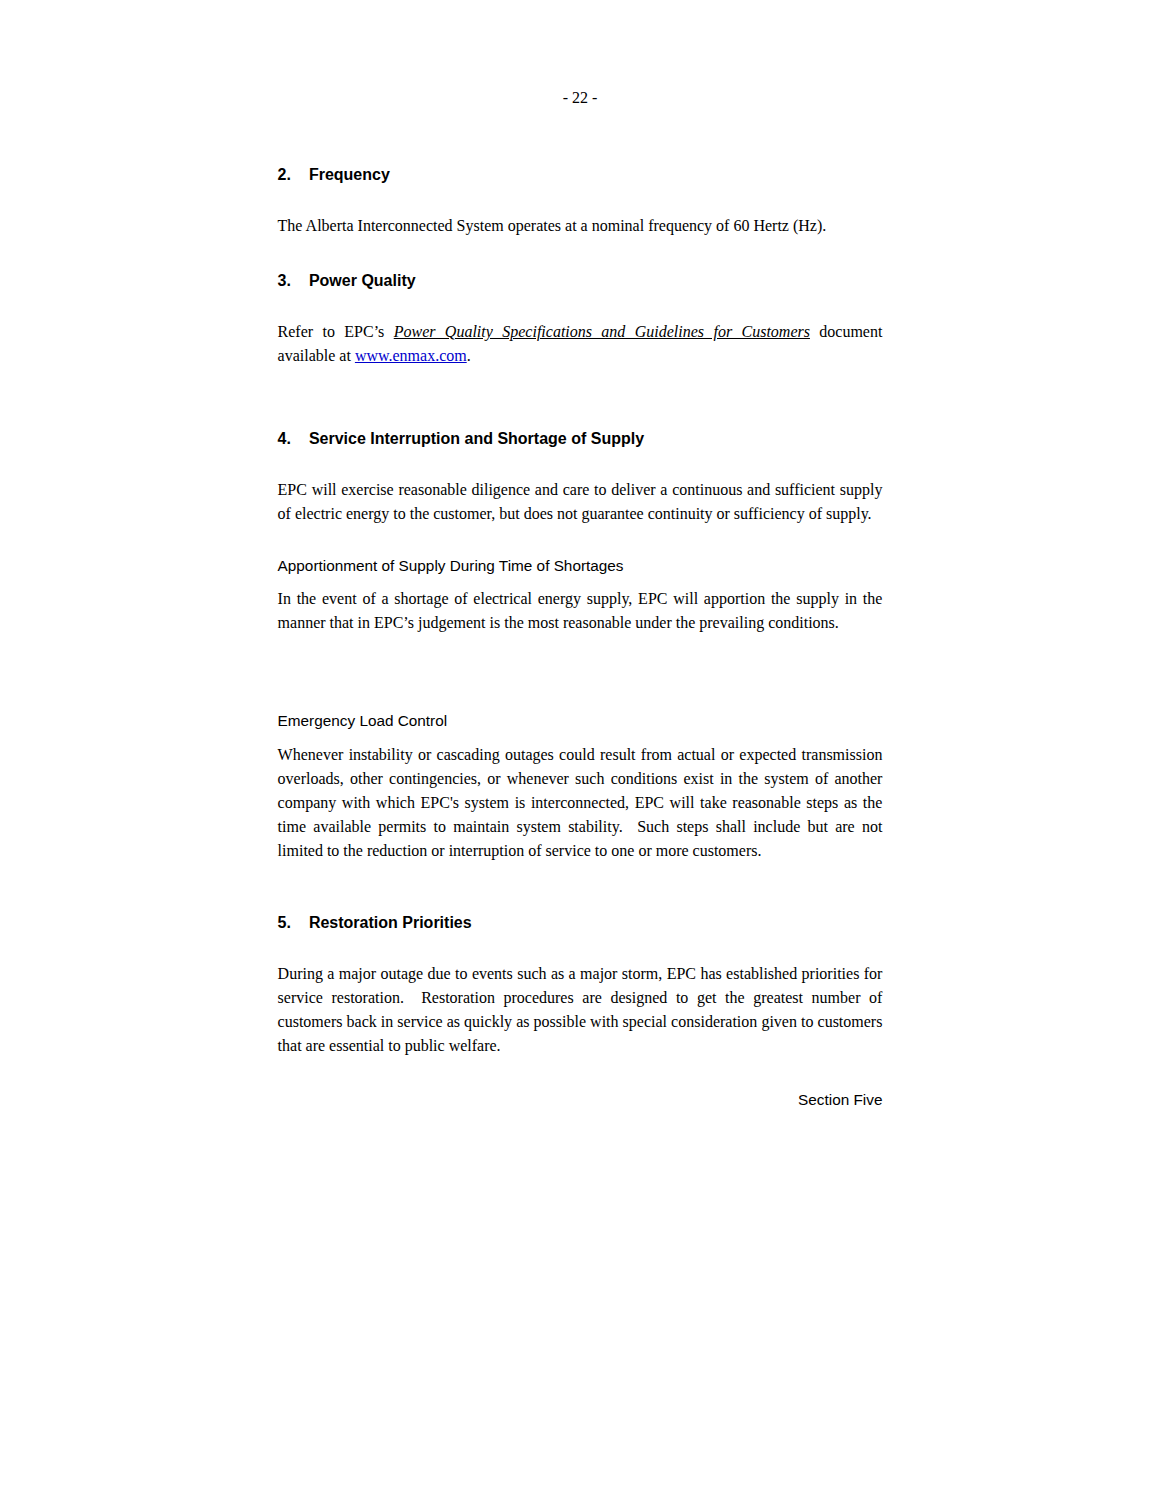- 22 -
2. Frequency
The Alberta Interconnected System operates at a nominal frequency of 60 Hertz (Hz).
3. Power Quality
Refer to EPC’s Power Quality Specifications and Guidelines for Customers document available at www.enmax.com.
4. Service Interruption and Shortage of Supply
EPC will exercise reasonable diligence and care to deliver a continuous and sufficient supply of electric energy to the customer, but does not guarantee continuity or sufficiency of supply.
Apportionment of Supply During Time of Shortages
In the event of a shortage of electrical energy supply, EPC will apportion the supply in the manner that in EPC’s judgement is the most reasonable under the prevailing conditions.
Emergency Load Control
Whenever instability or cascading outages could result from actual or expected transmission overloads, other contingencies, or whenever such conditions exist in the system of another company with which EPC's system is interconnected, EPC will take reasonable steps as the time available permits to maintain system stability. Such steps shall include but are not limited to the reduction or interruption of service to one or more customers.
5. Restoration Priorities
During a major outage due to events such as a major storm, EPC has established priorities for service restoration. Restoration procedures are designed to get the greatest number of customers back in service as quickly as possible with special consideration given to customers that are essential to public welfare.
Section Five